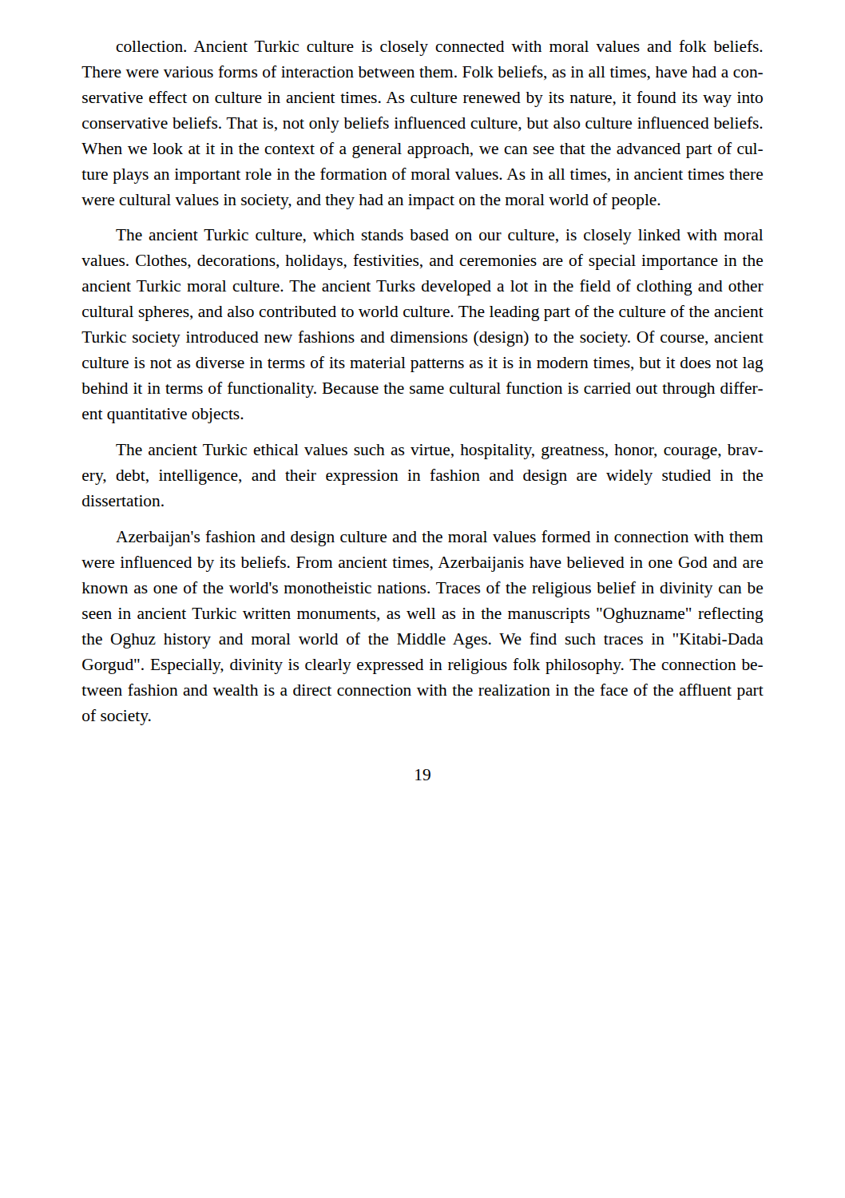collection. Ancient Turkic culture is closely connected with moral values and folk beliefs. There were various forms of interaction between them. Folk beliefs, as in all times, have had a conservative effect on culture in ancient times. As culture renewed by its nature, it found its way into conservative beliefs. That is, not only beliefs influenced culture, but also culture influenced beliefs. When we look at it in the context of a general approach, we can see that the advanced part of culture plays an important role in the formation of moral values. As in all times, in ancient times there were cultural values in society, and they had an impact on the moral world of people.
The ancient Turkic culture, which stands based on our culture, is closely linked with moral values. Clothes, decorations, holidays, festivities, and ceremonies are of special importance in the ancient Turkic moral culture. The ancient Turks developed a lot in the field of clothing and other cultural spheres, and also contributed to world culture. The leading part of the culture of the ancient Turkic society introduced new fashions and dimensions (design) to the society. Of course, ancient culture is not as diverse in terms of its material patterns as it is in modern times, but it does not lag behind it in terms of functionality. Because the same cultural function is carried out through different quantitative objects.
The ancient Turkic ethical values such as virtue, hospitality, greatness, honor, courage, bravery, debt, intelligence, and their expression in fashion and design are widely studied in the dissertation.
Azerbaijan's fashion and design culture and the moral values formed in connection with them were influenced by its beliefs. From ancient times, Azerbaijanis have believed in one God and are known as one of the world's monotheistic nations. Traces of the religious belief in divinity can be seen in ancient Turkic written monuments, as well as in the manuscripts "Oghuzname" reflecting the Oghuz history and moral world of the Middle Ages. We find such traces in "Kitabi-Dada Gorgud". Especially, divinity is clearly expressed in religious folk philosophy. The connection between fashion and wealth is a direct connection with the realization in the face of the affluent part of society.
19